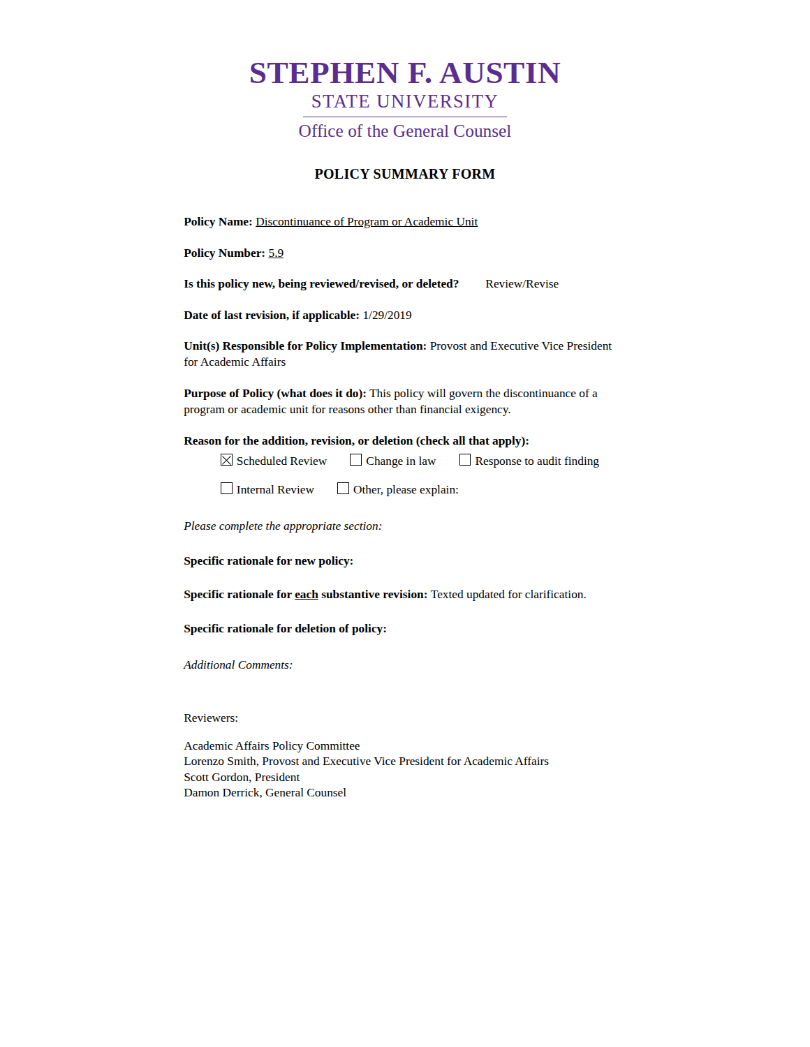STEPHEN F. AUSTIN
STATE UNIVERSITY
Office of the General Counsel
POLICY SUMMARY FORM
Policy Name: Discontinuance of Program or Academic Unit
Policy Number: 5.9
Is this policy new, being reviewed/revised, or deleted? Review/Revise
Date of last revision, if applicable: 1/29/2019
Unit(s) Responsible for Policy Implementation: Provost and Executive Vice President for Academic Affairs
Purpose of Policy (what does it do): This policy will govern the discontinuance of a program or academic unit for reasons other than financial exigency.
Reason for the addition, revision, or deletion (check all that apply):
Scheduled Review Change in law Response to audit finding
Internal Review Other, please explain:
Please complete the appropriate section:
Specific rationale for new policy:
Specific rationale for each substantive revision: Texted updated for clarification.
Specific rationale for deletion of policy:
Additional Comments:
Reviewers:
Academic Affairs Policy Committee
Lorenzo Smith, Provost and Executive Vice President for Academic Affairs
Scott Gordon, President
Damon Derrick, General Counsel